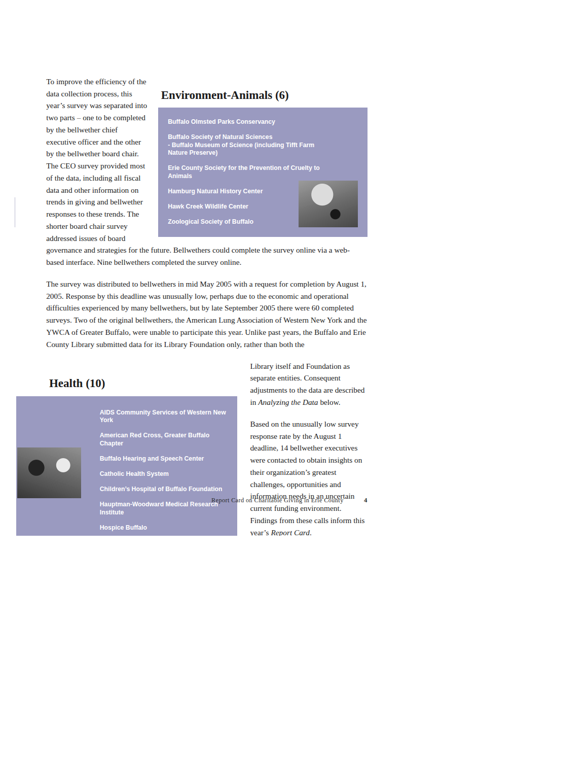Environment-Animals (6)
Buffalo Olmsted Parks Conservancy
Buffalo Society of Natural Sciences
- Buffalo Museum of Science (including Tifft Farm Nature Preserve)
Erie County Society for the Prevention of Cruelty to Animals
Hamburg Natural History Center
Hawk Creek Wildlife Center
Zoological Society of Buffalo
To improve the efficiency of the data collection process, this year’s survey was separated into two parts – one to be completed by the bellwether chief executive officer and the other by the bellwether board chair. The CEO survey provided most of the data, including all fiscal data and other information on trends in giving and bellwether responses to these trends. The shorter board chair survey addressed issues of board governance and strategies for the future. Bellwethers could complete the survey online via a web-based interface. Nine bellwethers completed the survey online.
The survey was distributed to bellwethers in mid May 2005 with a request for completion by August 1, 2005. Response by this deadline was unusually low, perhaps due to the economic and operational difficulties experienced by many bellwethers, but by late September 2005 there were 60 completed surveys. Two of the original bellwethers, the American Lung Association of Western New York and the YWCA of Greater Buffalo, were unable to participate this year. Unlike past years, the Buffalo and Erie County Library submitted data for its Library Foundation only, rather than both the
Health (10)
AIDS Community Services of Western New York
American Red Cross, Greater Buffalo Chapter
Buffalo Hearing and Speech Center
Catholic Health System
Children’s Hospital of Buffalo Foundation
Hauptman-Woodward Medical Research Institute
Hospice Buffalo
Kaleida Health System
Elizabeth Pierce Olmsted, MD Center for the Visually Impaired
Roswell Park Cancer Institute
Library itself and Foundation as separate entities. Consequent adjustments to the data are described in Analyzing the Data below.
Based on the unusually low survey response rate by the August 1 deadline, 14 bellwether executives were contacted to obtain insights on their organization’s greatest challenges, opportunities and information needs in an uncertain current funding environment. Findings from these calls inform this year’s Report Card.
Analyzing the Data. Analyses of charitable giving relied on data collected from this year’s and previous surveys. Data are reported in the aggregate and, when
Report Card on Charitable Giving in Erie County 4